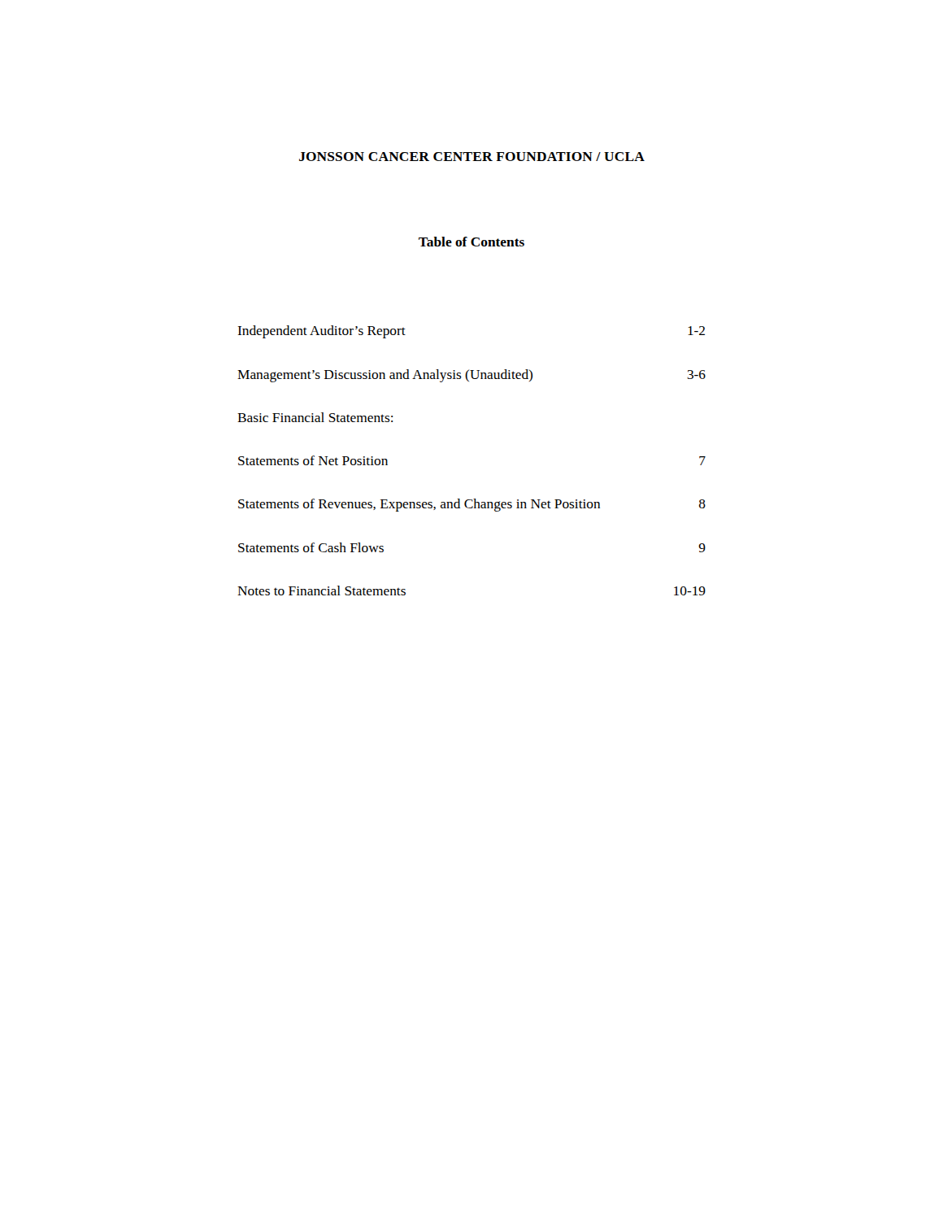JONSSON CANCER CENTER FOUNDATION / UCLA
Table of Contents
| Independent Auditor’s Report | 1-2 |
| Management’s Discussion and Analysis (Unaudited) | 3-6 |
| Basic Financial Statements: | |
| Statements of Net Position | 7 |
| Statements of Revenues, Expenses, and Changes in Net Position | 8 |
| Statements of Cash Flows | 9 |
| Notes to Financial Statements | 10-19 |